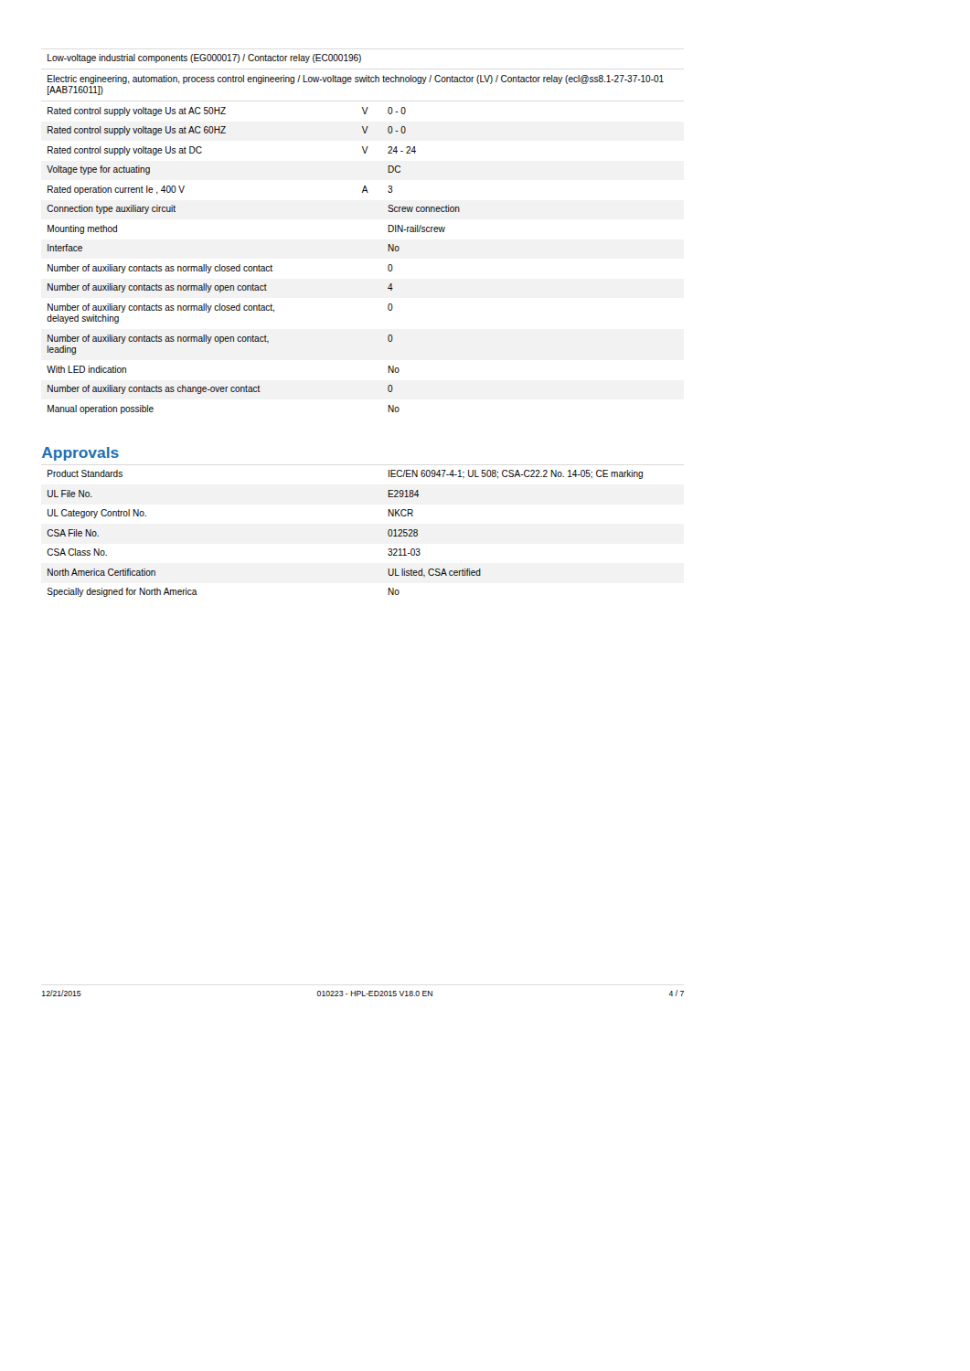| Low-voltage industrial components (EG000017) / Contactor relay (EC000196) |
| Electric engineering, automation, process control engineering / Low-voltage switch technology / Contactor (LV) / Contactor relay (ecl@ss8.1-27-37-10-01 [AAB716011]) |
| Rated control supply voltage Us at AC 50HZ | | V | 0 - 0 |
| Rated control supply voltage Us at AC 60HZ | | V | 0 - 0 |
| Rated control supply voltage Us at DC | | V | 24 - 24 |
| Voltage type for actuating | | | DC |
| Rated operation current Ie , 400 V | | A | 3 |
| Connection type auxiliary circuit | | | Screw connection |
| Mounting method | | | DIN-rail/screw |
| Interface | | | No |
| Number of auxiliary contacts as normally closed contact | | | 0 |
| Number of auxiliary contacts as normally open contact | | | 4 |
| Number of auxiliary contacts as normally closed contact, delayed switching | | | 0 |
| Number of auxiliary contacts as normally open contact, leading | | | 0 |
| With LED indication | | | No |
| Number of auxiliary contacts as change-over contact | | | 0 |
| Manual operation possible | | | No |
Approvals
| Product Standards | | | IEC/EN 60947-4-1; UL 508; CSA-C22.2 No. 14-05; CE marking |
| UL File No. | | | E29184 |
| UL Category Control No. | | | NKCR |
| CSA File No. | | | 012528 |
| CSA Class No. | | | 3211-03 |
| North America Certification | | | UL listed, CSA certified |
| Specially designed for North America | | | No |
12/21/2015 4 / 7
010223 - HPL-ED2015 V18.0 EN